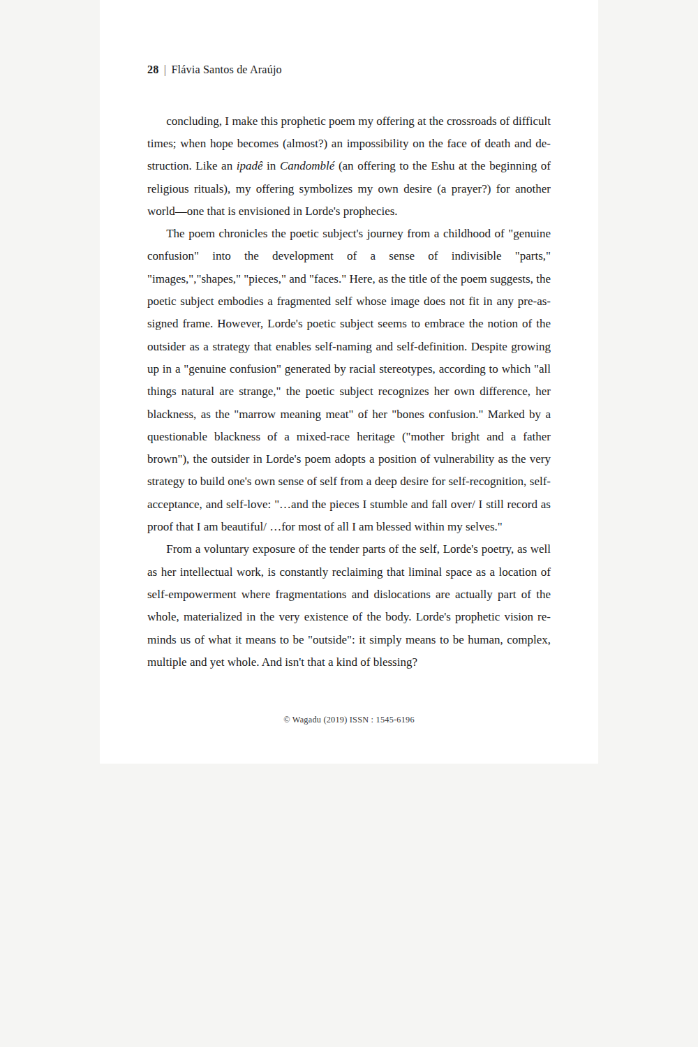28|Flávia Santos de Araújo
concluding, I make this prophetic poem my offering at the crossroads of difficult times; when hope becomes (almost?) an impossibility on the face of death and destruction. Like an ipadê in Candomblé (an offering to the Eshu at the beginning of religious rituals), my offering symbolizes my own desire (a prayer?) for another world—one that is envisioned in Lorde's prophecies.
The poem chronicles the poetic subject's journey from a childhood of "genuine confusion" into the development of a sense of indivisible "parts," "images,","shapes," "pieces," and "faces." Here, as the title of the poem suggests, the poetic subject embodies a fragmented self whose image does not fit in any pre-assigned frame. However, Lorde's poetic subject seems to embrace the notion of the outsider as a strategy that enables self-naming and self-definition. Despite growing up in a "genuine confusion" generated by racial stereotypes, according to which "all things natural are strange," the poetic subject recognizes her own difference, her blackness, as the "marrow meaning meat" of her "bones confusion." Marked by a questionable blackness of a mixed-race heritage ("mother bright and a father brown"), the outsider in Lorde's poem adopts a position of vulnerability as the very strategy to build one's own sense of self from a deep desire for self-recognition, self-acceptance, and self-love: "…and the pieces I stumble and fall over/ I still record as proof that I am beautiful/ …for most of all I am blessed within my selves."
From a voluntary exposure of the tender parts of the self, Lorde's poetry, as well as her intellectual work, is constantly reclaiming that liminal space as a location of self-empowerment where fragmentations and dislocations are actually part of the whole, materialized in the very existence of the body. Lorde's prophetic vision reminds us of what it means to be "outside": it simply means to be human, complex, multiple and yet whole. And isn't that a kind of blessing?
© Wagadu (2019) ISSN : 1545-6196